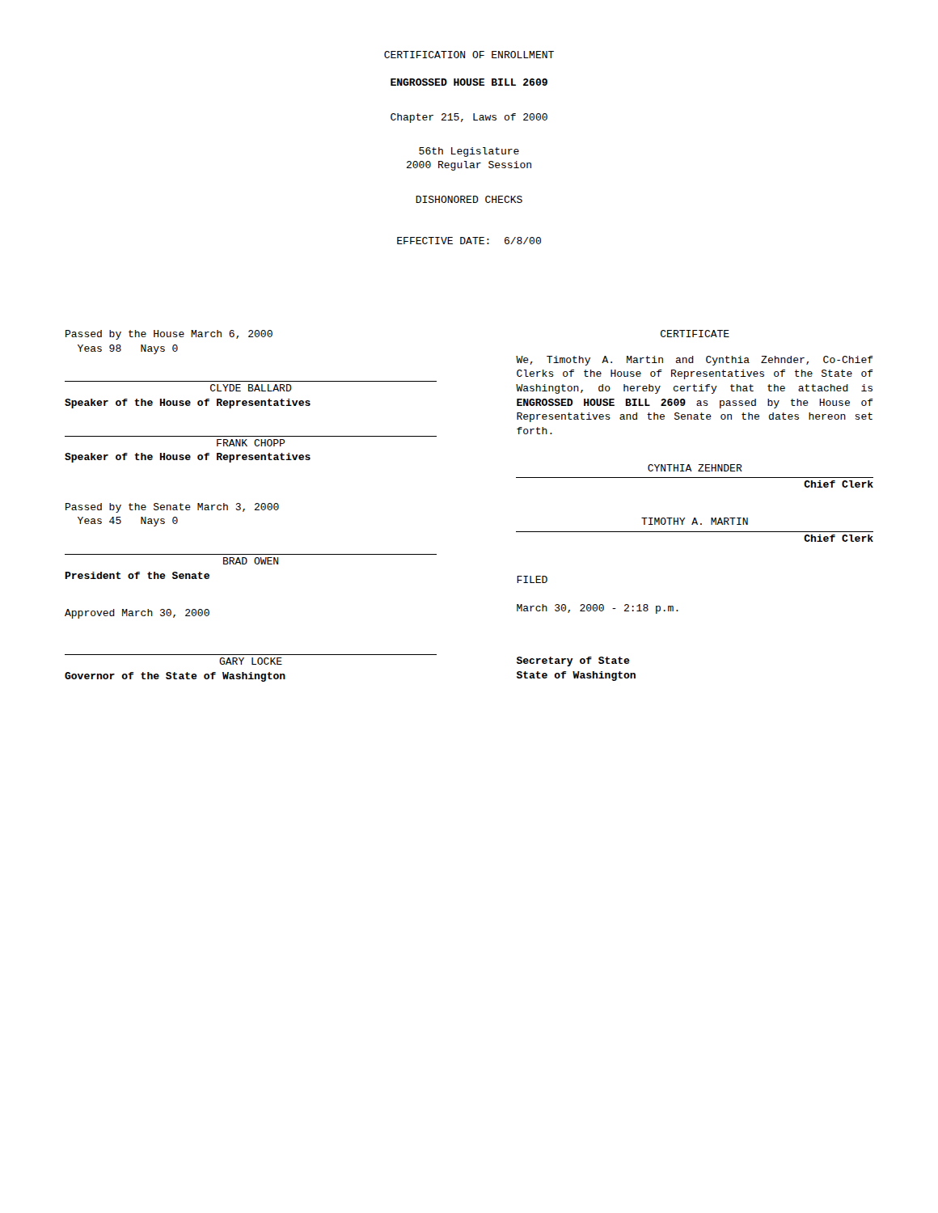CERTIFICATION OF ENROLLMENT
ENGROSSED HOUSE BILL 2609
Chapter 215, Laws of 2000
56th Legislature
2000 Regular Session
DISHONORED CHECKS
EFFECTIVE DATE: 6/8/00
Passed by the House March 6, 2000
Yeas 98 Nays 0
CLYDE BALLARD
Speaker of the House of Representatives
FRANK CHOPP
Speaker of the House of Representatives
Passed by the Senate March 3, 2000
Yeas 45 Nays 0
BRAD OWEN
President of the Senate
Approved March 30, 2000
CERTIFICATE
We, Timothy A. Martin and Cynthia Zehnder, Co-Chief Clerks of the House of Representatives of the State of Washington, do hereby certify that the attached is ENGROSSED HOUSE BILL 2609 as passed by the House of Representatives and the Senate on the dates hereon set forth.
CYNTHIA ZEHNDER
Chief Clerk
TIMOTHY A. MARTIN
Chief Clerk
FILED
March 30, 2000 - 2:18 p.m.
GARY LOCKE
Governor of the State of Washington
Secretary of State
State of Washington